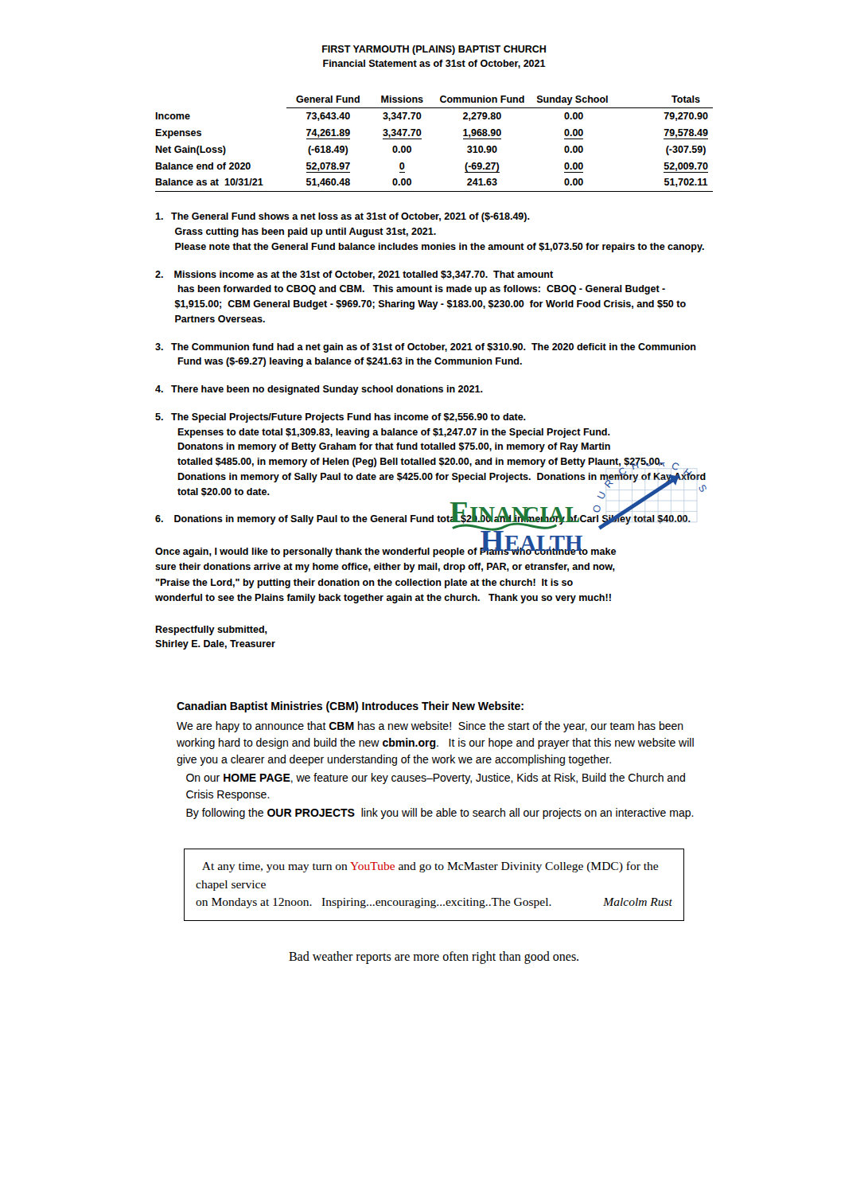FIRST YARMOUTH (PLAINS) BAPTIST CHURCH
Financial Statement as of 31st of October, 2021
| | General Fund | Missions | Communion Fund | Sunday School | | Totals |
| --- | --- | --- | --- | --- | --- | --- |
| Income | 73,643.40 | 3,347.70 | 2,279.80 | 0.00 | | 79,270.90 |
| Expenses | 74,261.89 | 3,347.70 | 1,968.90 | 0.00 | | 79,578.49 |
| Net Gain(Loss) | (-618.49) | 0.00 | 310.90 | 0.00 | | (-307.59) |
| Balance end of 2020 | 52,078.97 | 0 | (-69.27) | 0.00 | | 52,009.70 |
| Balance as at 10/31/21 | 51,460.48 | 0.00 | 241.63 | 0.00 | | 51,702.11 |
1. The General Fund shows a net loss as at 31st of October, 2021 of ($-618.49). Grass cutting has been paid up until August 31st, 2021. Please note that the General Fund balance includes monies in the amount of $1,073.50 for repairs to the canopy.
2. Missions income as at the 31st of October, 2021 totalled $3,347.70. That amount has been forwarded to CBOQ and CBM. This amount is made up as follows: CBOQ - General Budget - $1,915.00; CBM General Budget - $969.70; Sharing Way - $183.00, $230.00 for World Food Crisis, and $50 to Partners Overseas.
3. The Communion fund had a net gain as of 31st of October, 2021 of $310.90. The 2020 deficit in the Communion Fund was ($-69.27) leaving a balance of $241.63 in the Communion Fund.
4. There have been no designated Sunday school donations in 2021.
5. The Special Projects/Future Projects Fund has income of $2,556.90 to date. Expenses to date total $1,309.83, leaving a balance of $1,247.07 in the Special Project Fund. Donatons in memory of Betty Graham for that fund totalled $75.00, in memory of Ray Martin totalled $485.00, in memory of Helen (Peg) Bell totalled $20.00, and in memory of Betty Plaunt, $275.00. Donations in memory of Sally Paul to date are $425.00 for Special Projects. Donations in memory of Kay Axford total $20.00 to date.
6. Donations in memory of Sally Paul to the General Fund total $20.00 and in memory of Carl Sibley total $40.00.
Once again, I would like to personally thank the wonderful people of Plains who continue to make sure their donations arrive at my home office, either by mail, drop off, PAR, or etransfer, and now, "Praise the Lord," by putting their donation on the collection plate at the church! It is so wonderful to see the Plains family back together again at the church. Thank you so very much!!
Respectfully submitted,
Shirley E. Dale, Treasurer
Our Church's Financial Health O U R C H U R C H ' S F INAN CIAL H EALTH
Canadian Baptist Ministries (CBM) Introduces Their New Website:
We are hapy to announce that CBM has a new website! Since the start of the year, our team has been working hard to design and build the new cbmin.org. It is our hope and prayer that this new website will give you a clearer and deeper understanding of the work we are accomplishing together.
On our HOME PAGE, we feature our key causes–Poverty, Justice, Kids at Risk, Build the Church and Crisis Response.
By following the OUR PROJECTS link you will be able to search all our projects on an interactive map.
At any time, you may turn on YouTube and go to McMaster Divinity College (MDC) for the chapel service
Malcolm Rust on Mondays at 12noon. Inspiring...encouraging...exciting..The Gospel.
Bad weather reports are more often right than good ones.